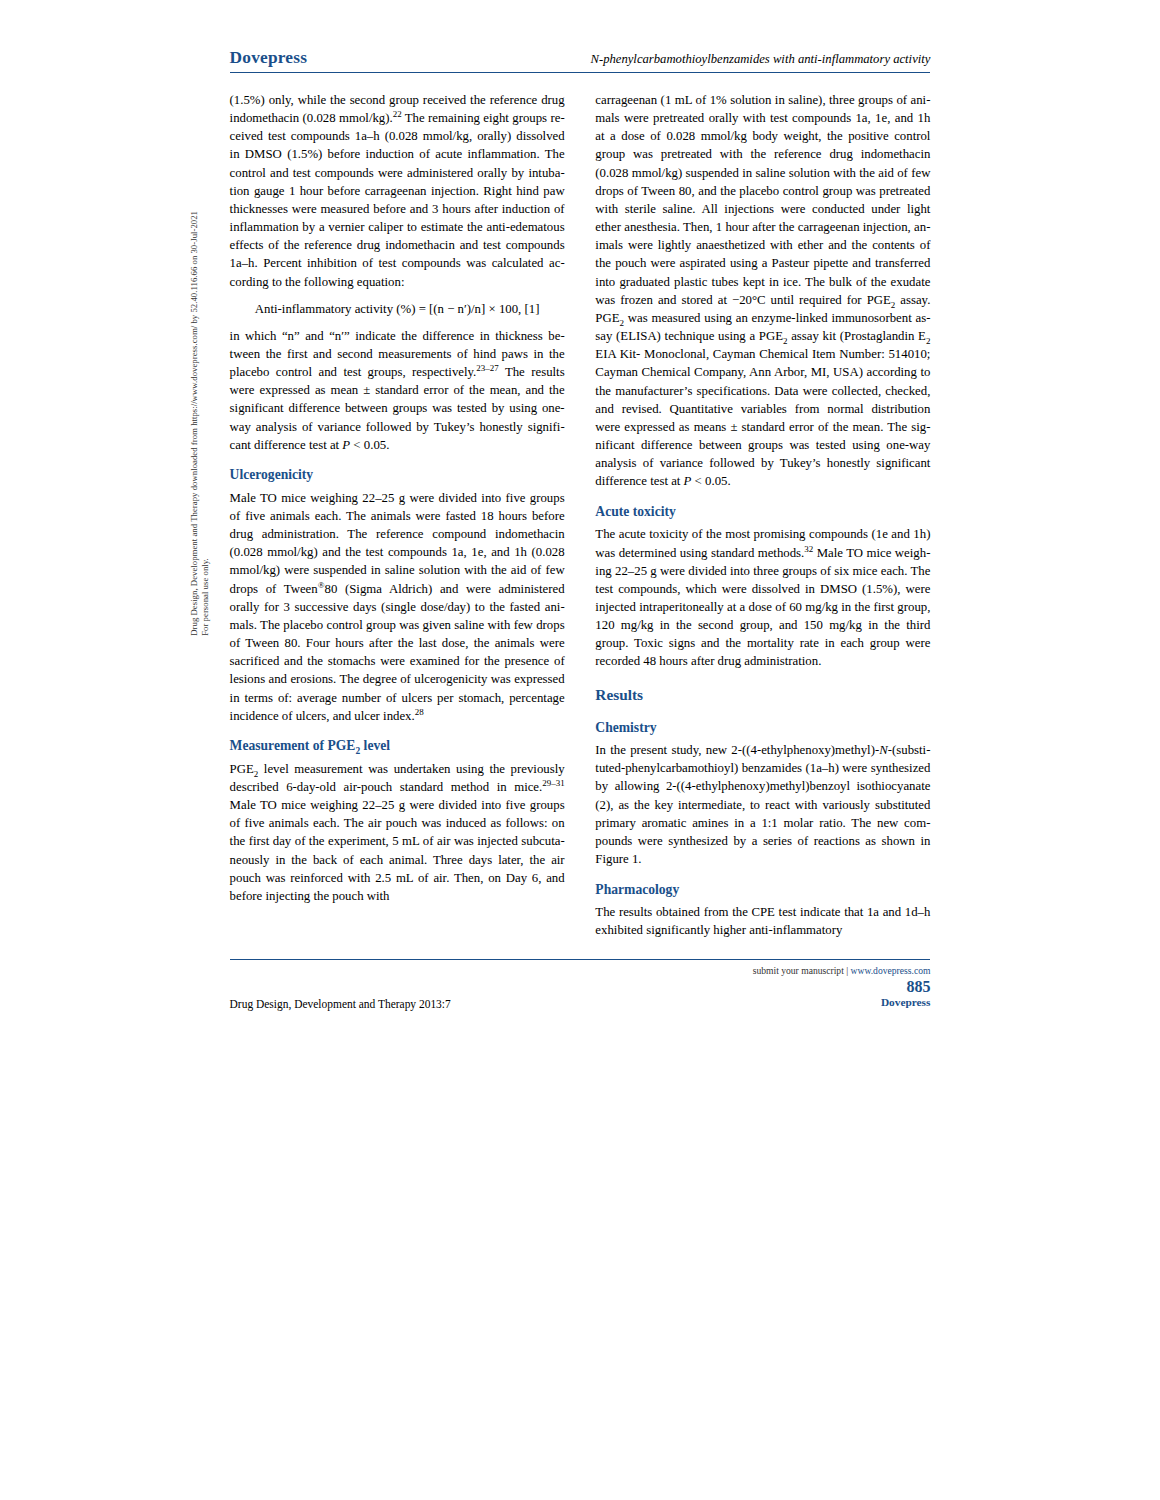Drug Design, Development and Therapy downloaded from https://www.dovepress.com/ by 52.40.116.66 on 30-Jul-2021
For personal use only.
Dovepress
N-phenylcarbamothioylbenzamides with anti-inflammatory activity
(1.5%) only, while the second group received the reference drug indomethacin (0.028 mmol/kg).22 The remaining eight groups received test compounds 1a–h (0.028 mmol/kg, orally) dissolved in DMSO (1.5%) before induction of acute inflammation. The control and test compounds were administered orally by intubation gauge 1 hour before carrageenan injection. Right hind paw thicknesses were measured before and 3 hours after induction of inflammation by a vernier caliper to estimate the anti-edematous effects of the reference drug indomethacin and test compounds 1a–h. Percent inhibition of test compounds was calculated according to the following equation:
Anti-inflammatory activity (%) = [(n − n′)/n] × 100, [1]
in which “n” and “n′” indicate the difference in thickness between the first and second measurements of hind paws in the placebo control and test groups, respectively.23–27 The results were expressed as mean ± standard error of the mean, and the significant difference between groups was tested by using one-way analysis of variance followed by Tukey’s honestly significant difference test at P < 0.05.
Ulcerogenicity
Male TO mice weighing 22–25 g were divided into five groups of five animals each. The animals were fasted 18 hours before drug administration. The reference compound indomethacin (0.028 mmol/kg) and the test compounds 1a, 1e, and 1h (0.028 mmol/kg) were suspended in saline solution with the aid of few drops of Tween®80 (Sigma Aldrich) and were administered orally for 3 successive days (single dose/day) to the fasted animals. The placebo control group was given saline with few drops of Tween 80. Four hours after the last dose, the animals were sacrificed and the stomachs were examined for the presence of lesions and erosions. The degree of ulcerogenicity was expressed in terms of: average number of ulcers per stomach, percentage incidence of ulcers, and ulcer index.28
Measurement of PGE2 level
PGE2 level measurement was undertaken using the previously described 6-day-old air-pouch standard method in mice.29–31 Male TO mice weighing 22–25 g were divided into five groups of five animals each. The air pouch was induced as follows: on the first day of the experiment, 5 mL of air was injected subcutaneously in the back of each animal. Three days later, the air pouch was reinforced with 2.5 mL of air. Then, on Day 6, and before injecting the pouch with
carrageenan (1 mL of 1% solution in saline), three groups of animals were pretreated orally with test compounds 1a, 1e, and 1h at a dose of 0.028 mmol/kg body weight, the positive control group was pretreated with the reference drug indomethacin (0.028 mmol/kg) suspended in saline solution with the aid of few drops of Tween 80, and the placebo control group was pretreated with sterile saline. All injections were conducted under light ether anesthesia. Then, 1 hour after the carrageenan injection, animals were lightly anaesthetized with ether and the contents of the pouch were aspirated using a Pasteur pipette and transferred into graduated plastic tubes kept in ice. The bulk of the exudate was frozen and stored at −20°C until required for PGE2 assay. PGE2 was measured using an enzyme-linked immunosorbent assay (ELISA) technique using a PGE2 assay kit (Prostaglandin E2 EIA Kit- Monoclonal, Cayman Chemical Item Number: 514010; Cayman Chemical Company, Ann Arbor, MI, USA) according to the manufacturer’s specifications. Data were collected, checked, and revised. Quantitative variables from normal distribution were expressed as means ± standard error of the mean. The significant difference between groups was tested using one-way analysis of variance followed by Tukey’s honestly significant difference test at P < 0.05.
Acute toxicity
The acute toxicity of the most promising compounds (1e and 1h) was determined using standard methods.32 Male TO mice weighing 22–25 g were divided into three groups of six mice each. The test compounds, which were dissolved in DMSO (1.5%), were injected intraperitoneally at a dose of 60 mg/kg in the first group, 120 mg/kg in the second group, and 150 mg/kg in the third group. Toxic signs and the mortality rate in each group were recorded 48 hours after drug administration.
Results
Chemistry
In the present study, new 2-((4-ethylphenoxy)methyl)-N-(substituted-phenylcarbamothioyl) benzamides (1a–h) were synthesized by allowing 2-((4-ethylphenoxy)methyl)benzoyl isothiocyanate (2), as the key intermediate, to react with variously substituted primary aromatic amines in a 1:1 molar ratio. The new compounds were synthesized by a series of reactions as shown in Figure 1.
Pharmacology
The results obtained from the CPE test indicate that 1a and 1d–h exhibited significantly higher anti-inflammatory
Drug Design, Development and Therapy 2013:7
submit your manuscript | www.dovepress.com
885
Dovepress